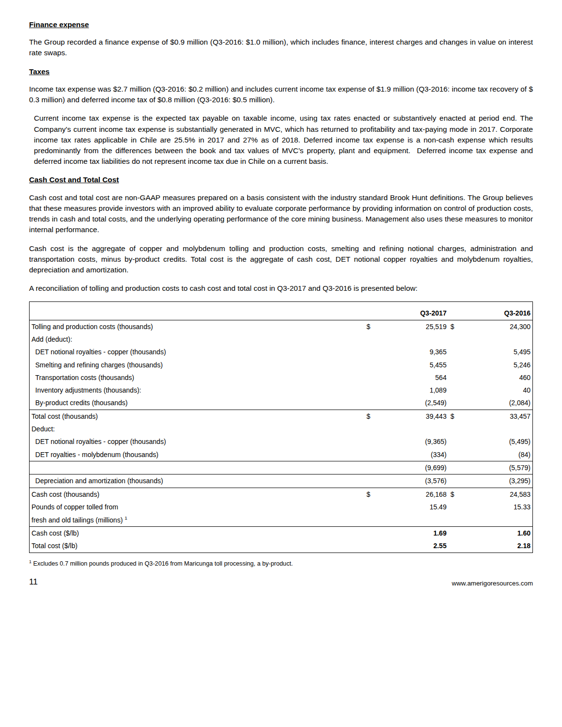Finance expense
The Group recorded a finance expense of $0.9 million (Q3-2016: $1.0 million), which includes finance, interest charges and changes in value on interest rate swaps.
Taxes
Income tax expense was $2.7 million (Q3-2016: $0.2 million) and includes current income tax expense of $1.9 million (Q3-2016: income tax recovery of $ 0.3 million) and deferred income tax of $0.8 million (Q3-2016: $0.5 million).
Current income tax expense is the expected tax payable on taxable income, using tax rates enacted or substantively enacted at period end. The Company’s current income tax expense is substantially generated in MVC, which has returned to profitability and tax-paying mode in 2017. Corporate income tax rates applicable in Chile are 25.5% in 2017 and 27% as of 2018. Deferred income tax expense is a non-cash expense which results predominantly from the differences between the book and tax values of MVC’s property, plant and equipment. Deferred income tax expense and deferred income tax liabilities do not represent income tax due in Chile on a current basis.
Cash Cost and Total Cost
Cash cost and total cost are non-GAAP measures prepared on a basis consistent with the industry standard Brook Hunt definitions. The Group believes that these measures provide investors with an improved ability to evaluate corporate performance by providing information on control of production costs, trends in cash and total costs, and the underlying operating performance of the core mining business. Management also uses these measures to monitor internal performance.
Cash cost is the aggregate of copper and molybdenum tolling and production costs, smelting and refining notional charges, administration and transportation costs, minus by-product credits. Total cost is the aggregate of cash cost, DET notional copper royalties and molybdenum royalties, depreciation and amortization.
A reconciliation of tolling and production costs to cash cost and total cost in Q3-2017 and Q3-2016 is presented below:
| | | Q3-2017 | | Q3-2016 |
| --- | --- | --- | --- | --- |
| Tolling and production costs (thousands) | $ | 25,519 | $ | 24,300 |
| Add (deduct): | | | | |
| DET notional royalties - copper (thousands) | | 9,365 | | 5,495 |
| Smelting and refining charges (thousands) | | 5,455 | | 5,246 |
| Transportation costs (thousands) | | 564 | | 460 |
| Inventory adjustments (thousands): | | 1,089 | | 40 |
| By-product credits (thousands) | | (2,549) | | (2,084) |
| Total cost (thousands) | $ | 39,443 | $ | 33,457 |
| Deduct: | | | | |
| DET notional royalties - copper (thousands) | | (9,365) | | (5,495) |
| DET royalties - molybdenum (thousands) | | (334) | | (84) |
| | | (9,699) | | (5,579) |
| Depreciation and amortization (thousands) | | (3,576) | | (3,295) |
| Cash cost (thousands) | $ | 26,168 | $ | 24,583 |
| Pounds of copper tolled from | | 15.49 | | 15.33 |
| fresh and old tailings (millions) 1 | | | | |
| Cash cost ($/lb) | | 1.69 | | 1.60 |
| Total cost ($/lb) | | 2.55 | | 2.18 |
1 Excludes 0.7 million pounds produced in Q3-2016 from Maricunga toll processing, a by-product.
11 www.amerigoresources.com